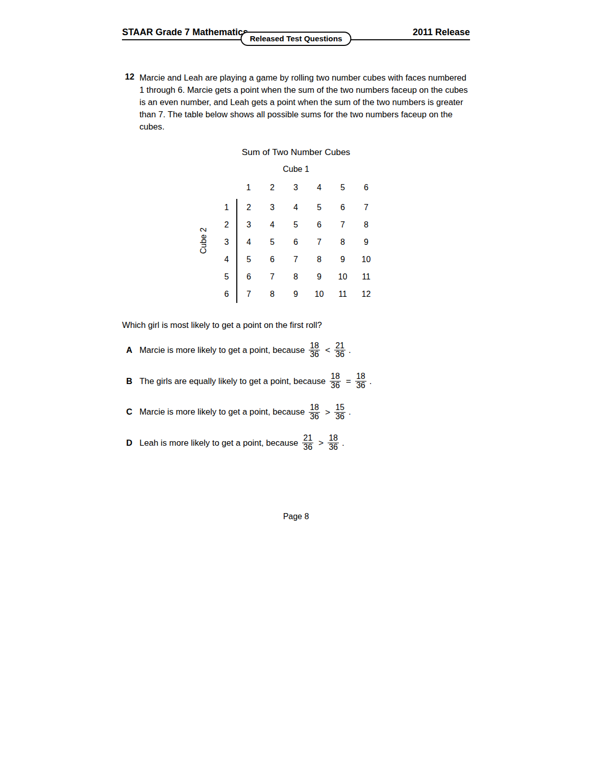STAAR Grade 7 Mathematics
2011 Release
Released Test Questions
12
Marcie and Leah are playing a game by rolling two number cubes with faces numbered 1 through 6. Marcie gets a point when the sum of the two numbers faceup on the cubes is an even number, and Leah gets a point when the sum of the two numbers is greater than 7. The table below shows all possible sums for the two numbers faceup on the cubes.
Sum of Two Number Cubes
Cube 1
Cube 2
| | 1 | 2 | 3 | 4 | 5 | 6 |
| 1 | 2 | 3 | 4 | 5 | 6 | 7 |
| 2 | 3 | 4 | 5 | 6 | 7 | 8 |
| 3 | 4 | 5 | 6 | 7 | 8 | 9 |
| 4 | 5 | 6 | 7 | 8 | 9 | 10 |
| 5 | 6 | 7 | 8 | 9 | 10 | 11 |
| 6 | 7 | 8 | 9 | 10 | 11 | 12 |
Which girl is most likely to get a point on the first roll?
A
Marcie is more likely to get a point, because 1836 < 2136 .
B
The girls are equally likely to get a point, because 1836 = 1836 .
C
Marcie is more likely to get a point, because 1836 > 1536 .
D
Leah is more likely to get a point, because 2136 > 1836 .
Page 8